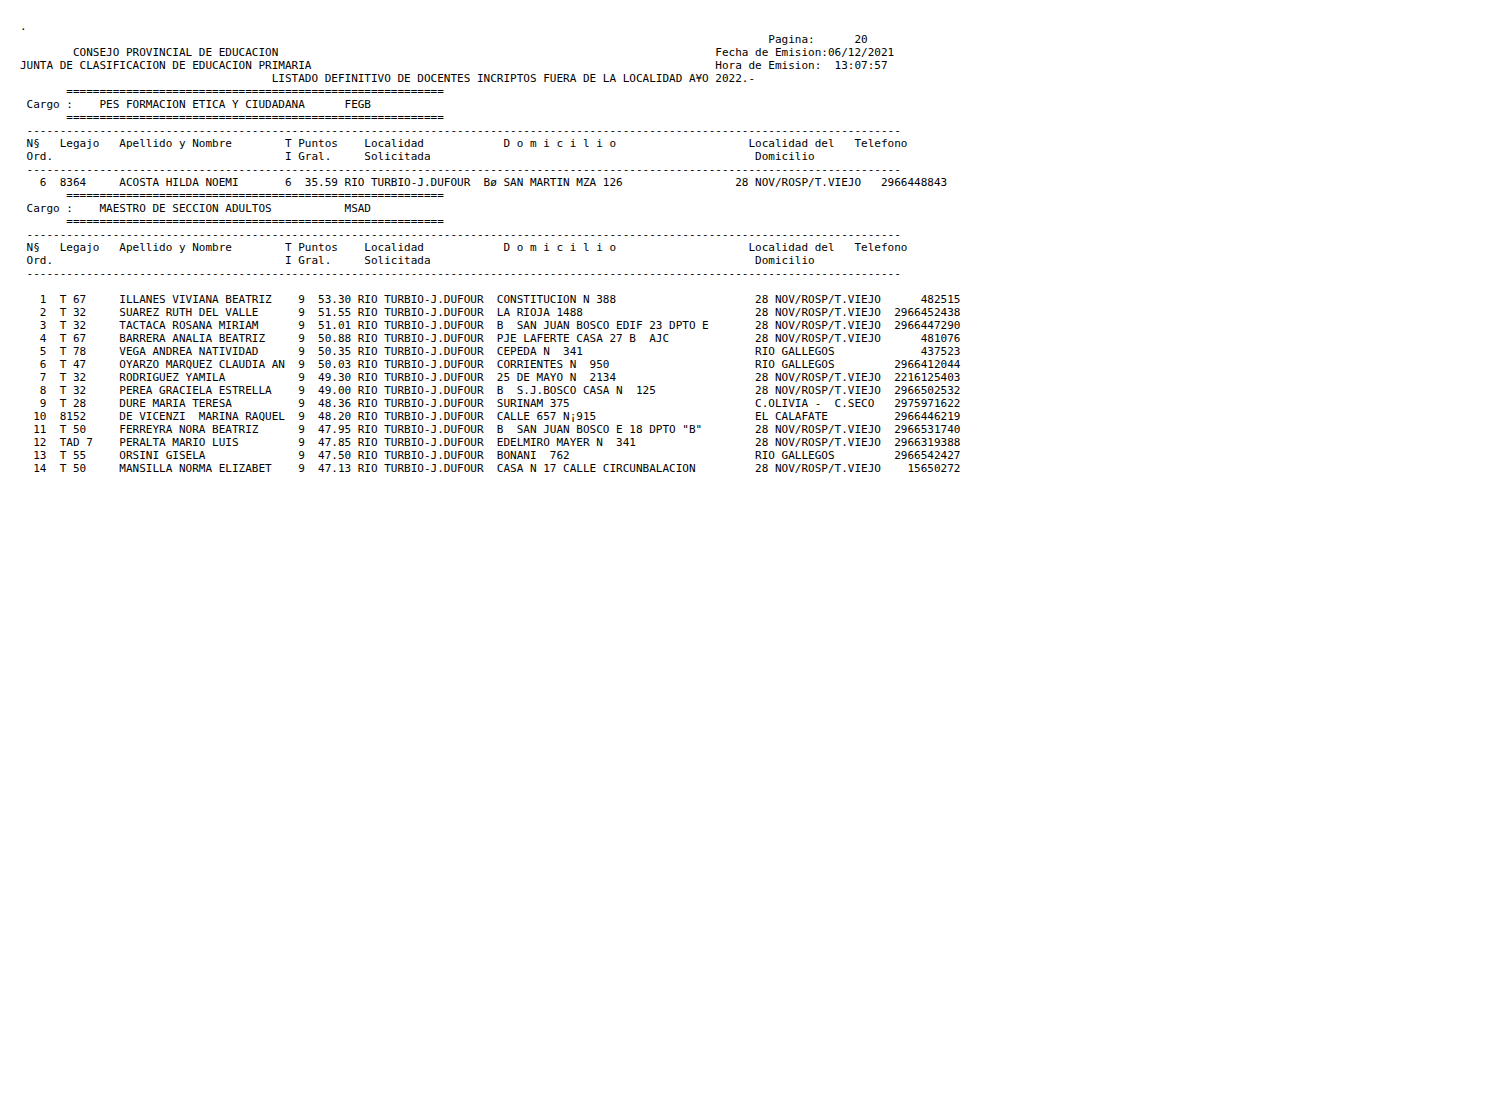.
                                                                                                                 Pagina:      20
        CONSEJO PROVINCIAL DE EDUCACION                                                                  Fecha de Emision:06/12/2021
JUNTA DE CLASIFICACION DE EDUCACION PRIMARIA                                                             Hora de Emision:  13:07:57
                                      LISTADO DEFINITIVO DE DOCENTES INCRIPTOS FUERA DE LA LOCALIDAD A¥O 2022.-
       =========================================================
 Cargo :    PES FORMACION ETICA Y CIUDADANA      FEGB
       =========================================================
 ------------------------------------------------------------------------------------------------------------------------------------
 N§   Legajo   Apellido y Nombre        T Puntos    Localidad            D o m i c i l i o                    Localidad del   Telefono
 Ord.                                   I Gral.     Solicitada                                                 Domicilio
 ------------------------------------------------------------------------------------------------------------------------------------
   6  8364     ACOSTA HILDA NOEMI       6  35.59 RIO TURBIO-J.DUFOUR  Bø SAN MARTIN MZA 126                 28 NOV/ROSP/T.VIEJO   2966448843
       =========================================================
 Cargo :    MAESTRO DE SECCION ADULTOS           MSAD
       =========================================================
 ------------------------------------------------------------------------------------------------------------------------------------
 N§   Legajo   Apellido y Nombre        T Puntos    Localidad            D o m i c i l i o                    Localidad del   Telefono
 Ord.                                   I Gral.     Solicitada                                                 Domicilio
 ------------------------------------------------------------------------------------------------------------------------------------

   1  T 67     ILLANES VIVIANA BEATRIZ    9  53.30 RIO TURBIO-J.DUFOUR  CONSTITUCION N 388                     28 NOV/ROSP/T.VIEJO      482515
   2  T 32     SUAREZ RUTH DEL VALLE      9  51.55 RIO TURBIO-J.DUFOUR  LA RIOJA 1488                          28 NOV/ROSP/T.VIEJO  2966452438
   3  T 32     TACTACA ROSANA MIRIAM      9  51.01 RIO TURBIO-J.DUFOUR  B  SAN JUAN BOSCO EDIF 23 DPTO E       28 NOV/ROSP/T.VIEJO  2966447290
   4  T 67     BARRERA ANALIA BEATRIZ     9  50.88 RIO TURBIO-J.DUFOUR  PJE LAFERTE CASA 27 B  AJC             28 NOV/ROSP/T.VIEJO      481076
   5  T 78     VEGA ANDREA NATIVIDAD      9  50.35 RIO TURBIO-J.DUFOUR  CEPEDA N  341                          RIO GALLEGOS             437523
   6  T 47     OYARZO MARQUEZ CLAUDIA AN  9  50.03 RIO TURBIO-J.DUFOUR  CORRIENTES N  950                      RIO GALLEGOS         2966412044
   7  T 32     RODRIGUEZ YAMILA           9  49.30 RIO TURBIO-J.DUFOUR  25 DE MAYO N  2134                     28 NOV/ROSP/T.VIEJO  2216125403
   8  T 32     PEREA GRACIELA ESTRELLA    9  49.00 RIO TURBIO-J.DUFOUR  B  S.J.BOSCO CASA N  125               28 NOV/ROSP/T.VIEJO  2966502532
   9  T 28     DURE MARIA TERESA          9  48.36 RIO TURBIO-J.DUFOUR  SURINAM 375                            C.OLIVIA -  C.SECO   2975971622
  10  8152     DE VICENZI  MARINA RAQUEL  9  48.20 RIO TURBIO-J.DUFOUR  CALLE 657 N¡915                        EL CALAFATE          2966446219
  11  T 50     FERREYRA NORA BEATRIZ      9  47.95 RIO TURBIO-J.DUFOUR  B  SAN JUAN BOSCO E 18 DPTO "B"        28 NOV/ROSP/T.VIEJO  2966531740
  12  TAD 7    PERALTA MARIO LUIS         9  47.85 RIO TURBIO-J.DUFOUR  EDELMIRO MAYER N  341                  28 NOV/ROSP/T.VIEJO  2966319388
  13  T 55     ORSINI GISELA              9  47.50 RIO TURBIO-J.DUFOUR  BONANI  762                            RIO GALLEGOS         2966542427
  14  T 50     MANSILLA NORMA ELIZABET    9  47.13 RIO TURBIO-J.DUFOUR  CASA N 17 CALLE CIRCUNBALACION         28 NOV/ROSP/T.VIEJO    15650272